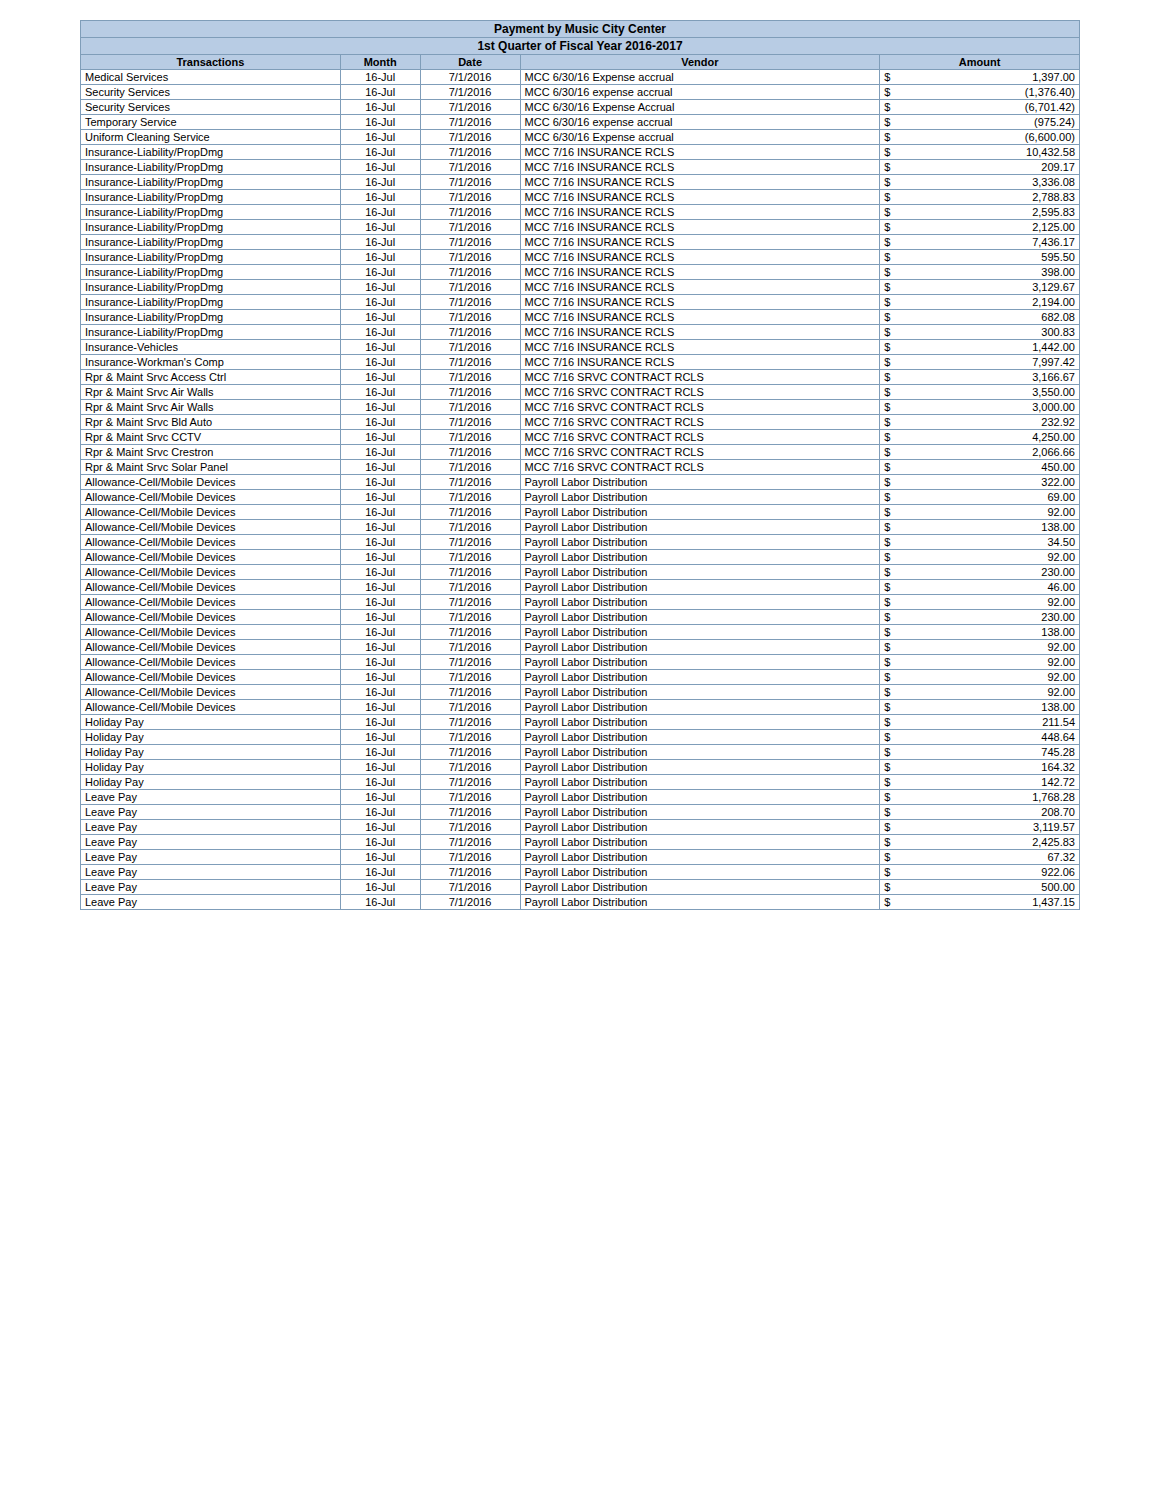| Payment by Music City Center |
| 1st Quarter of Fiscal Year 2016-2017 |
| Transactions | Month | Date | Vendor | Amount |
| Medical Services | 16-Jul | 7/1/2016 | MCC 6/30/16 Expense accrual | $ | 1,397.00 |
| Security Services | 16-Jul | 7/1/2016 | MCC 6/30/16 expense accrual | $ | (1,376.40) |
| Security Services | 16-Jul | 7/1/2016 | MCC 6/30/16 Expense Accrual | $ | (6,701.42) |
| Temporary Service | 16-Jul | 7/1/2016 | MCC 6/30/16 expense accrual | $ | (975.24) |
| Uniform Cleaning Service | 16-Jul | 7/1/2016 | MCC 6/30/16 Expense accrual | $ | (6,600.00) |
| Insurance-Liability/PropDmg | 16-Jul | 7/1/2016 | MCC 7/16 INSURANCE RCLS | $ | 10,432.58 |
| Insurance-Liability/PropDmg | 16-Jul | 7/1/2016 | MCC 7/16 INSURANCE RCLS | $ | 209.17 |
| Insurance-Liability/PropDmg | 16-Jul | 7/1/2016 | MCC 7/16 INSURANCE RCLS | $ | 3,336.08 |
| Insurance-Liability/PropDmg | 16-Jul | 7/1/2016 | MCC 7/16 INSURANCE RCLS | $ | 2,788.83 |
| Insurance-Liability/PropDmg | 16-Jul | 7/1/2016 | MCC 7/16 INSURANCE RCLS | $ | 2,595.83 |
| Insurance-Liability/PropDmg | 16-Jul | 7/1/2016 | MCC 7/16 INSURANCE RCLS | $ | 2,125.00 |
| Insurance-Liability/PropDmg | 16-Jul | 7/1/2016 | MCC 7/16 INSURANCE RCLS | $ | 7,436.17 |
| Insurance-Liability/PropDmg | 16-Jul | 7/1/2016 | MCC 7/16 INSURANCE RCLS | $ | 595.50 |
| Insurance-Liability/PropDmg | 16-Jul | 7/1/2016 | MCC 7/16 INSURANCE RCLS | $ | 398.00 |
| Insurance-Liability/PropDmg | 16-Jul | 7/1/2016 | MCC 7/16 INSURANCE RCLS | $ | 3,129.67 |
| Insurance-Liability/PropDmg | 16-Jul | 7/1/2016 | MCC 7/16 INSURANCE RCLS | $ | 2,194.00 |
| Insurance-Liability/PropDmg | 16-Jul | 7/1/2016 | MCC 7/16 INSURANCE RCLS | $ | 682.08 |
| Insurance-Liability/PropDmg | 16-Jul | 7/1/2016 | MCC 7/16 INSURANCE RCLS | $ | 300.83 |
| Insurance-Vehicles | 16-Jul | 7/1/2016 | MCC 7/16 INSURANCE RCLS | $ | 1,442.00 |
| Insurance-Workman's Comp | 16-Jul | 7/1/2016 | MCC 7/16 INSURANCE RCLS | $ | 7,997.42 |
| Rpr & Maint Srvc Access Ctrl | 16-Jul | 7/1/2016 | MCC 7/16 SRVC CONTRACT RCLS | $ | 3,166.67 |
| Rpr & Maint Srvc Air Walls | 16-Jul | 7/1/2016 | MCC 7/16 SRVC CONTRACT RCLS | $ | 3,550.00 |
| Rpr & Maint Srvc Air Walls | 16-Jul | 7/1/2016 | MCC 7/16 SRVC CONTRACT RCLS | $ | 3,000.00 |
| Rpr & Maint Srvc Bld Auto | 16-Jul | 7/1/2016 | MCC 7/16 SRVC CONTRACT RCLS | $ | 232.92 |
| Rpr & Maint Srvc CCTV | 16-Jul | 7/1/2016 | MCC 7/16 SRVC CONTRACT RCLS | $ | 4,250.00 |
| Rpr & Maint Srvc Crestron | 16-Jul | 7/1/2016 | MCC 7/16 SRVC CONTRACT RCLS | $ | 2,066.66 |
| Rpr & Maint Srvc Solar Panel | 16-Jul | 7/1/2016 | MCC 7/16 SRVC CONTRACT RCLS | $ | 450.00 |
| Allowance-Cell/Mobile Devices | 16-Jul | 7/1/2016 | Payroll Labor Distribution | $ | 322.00 |
| Allowance-Cell/Mobile Devices | 16-Jul | 7/1/2016 | Payroll Labor Distribution | $ | 69.00 |
| Allowance-Cell/Mobile Devices | 16-Jul | 7/1/2016 | Payroll Labor Distribution | $ | 92.00 |
| Allowance-Cell/Mobile Devices | 16-Jul | 7/1/2016 | Payroll Labor Distribution | $ | 138.00 |
| Allowance-Cell/Mobile Devices | 16-Jul | 7/1/2016 | Payroll Labor Distribution | $ | 34.50 |
| Allowance-Cell/Mobile Devices | 16-Jul | 7/1/2016 | Payroll Labor Distribution | $ | 92.00 |
| Allowance-Cell/Mobile Devices | 16-Jul | 7/1/2016 | Payroll Labor Distribution | $ | 230.00 |
| Allowance-Cell/Mobile Devices | 16-Jul | 7/1/2016 | Payroll Labor Distribution | $ | 46.00 |
| Allowance-Cell/Mobile Devices | 16-Jul | 7/1/2016 | Payroll Labor Distribution | $ | 92.00 |
| Allowance-Cell/Mobile Devices | 16-Jul | 7/1/2016 | Payroll Labor Distribution | $ | 230.00 |
| Allowance-Cell/Mobile Devices | 16-Jul | 7/1/2016 | Payroll Labor Distribution | $ | 138.00 |
| Allowance-Cell/Mobile Devices | 16-Jul | 7/1/2016 | Payroll Labor Distribution | $ | 92.00 |
| Allowance-Cell/Mobile Devices | 16-Jul | 7/1/2016 | Payroll Labor Distribution | $ | 92.00 |
| Allowance-Cell/Mobile Devices | 16-Jul | 7/1/2016 | Payroll Labor Distribution | $ | 92.00 |
| Allowance-Cell/Mobile Devices | 16-Jul | 7/1/2016 | Payroll Labor Distribution | $ | 92.00 |
| Allowance-Cell/Mobile Devices | 16-Jul | 7/1/2016 | Payroll Labor Distribution | $ | 138.00 |
| Holiday Pay | 16-Jul | 7/1/2016 | Payroll Labor Distribution | $ | 211.54 |
| Holiday Pay | 16-Jul | 7/1/2016 | Payroll Labor Distribution | $ | 448.64 |
| Holiday Pay | 16-Jul | 7/1/2016 | Payroll Labor Distribution | $ | 745.28 |
| Holiday Pay | 16-Jul | 7/1/2016 | Payroll Labor Distribution | $ | 164.32 |
| Holiday Pay | 16-Jul | 7/1/2016 | Payroll Labor Distribution | $ | 142.72 |
| Leave Pay | 16-Jul | 7/1/2016 | Payroll Labor Distribution | $ | 1,768.28 |
| Leave Pay | 16-Jul | 7/1/2016 | Payroll Labor Distribution | $ | 208.70 |
| Leave Pay | 16-Jul | 7/1/2016 | Payroll Labor Distribution | $ | 3,119.57 |
| Leave Pay | 16-Jul | 7/1/2016 | Payroll Labor Distribution | $ | 2,425.83 |
| Leave Pay | 16-Jul | 7/1/2016 | Payroll Labor Distribution | $ | 67.32 |
| Leave Pay | 16-Jul | 7/1/2016 | Payroll Labor Distribution | $ | 922.06 |
| Leave Pay | 16-Jul | 7/1/2016 | Payroll Labor Distribution | $ | 500.00 |
| Leave Pay | 16-Jul | 7/1/2016 | Payroll Labor Distribution | $ | 1,437.15 |